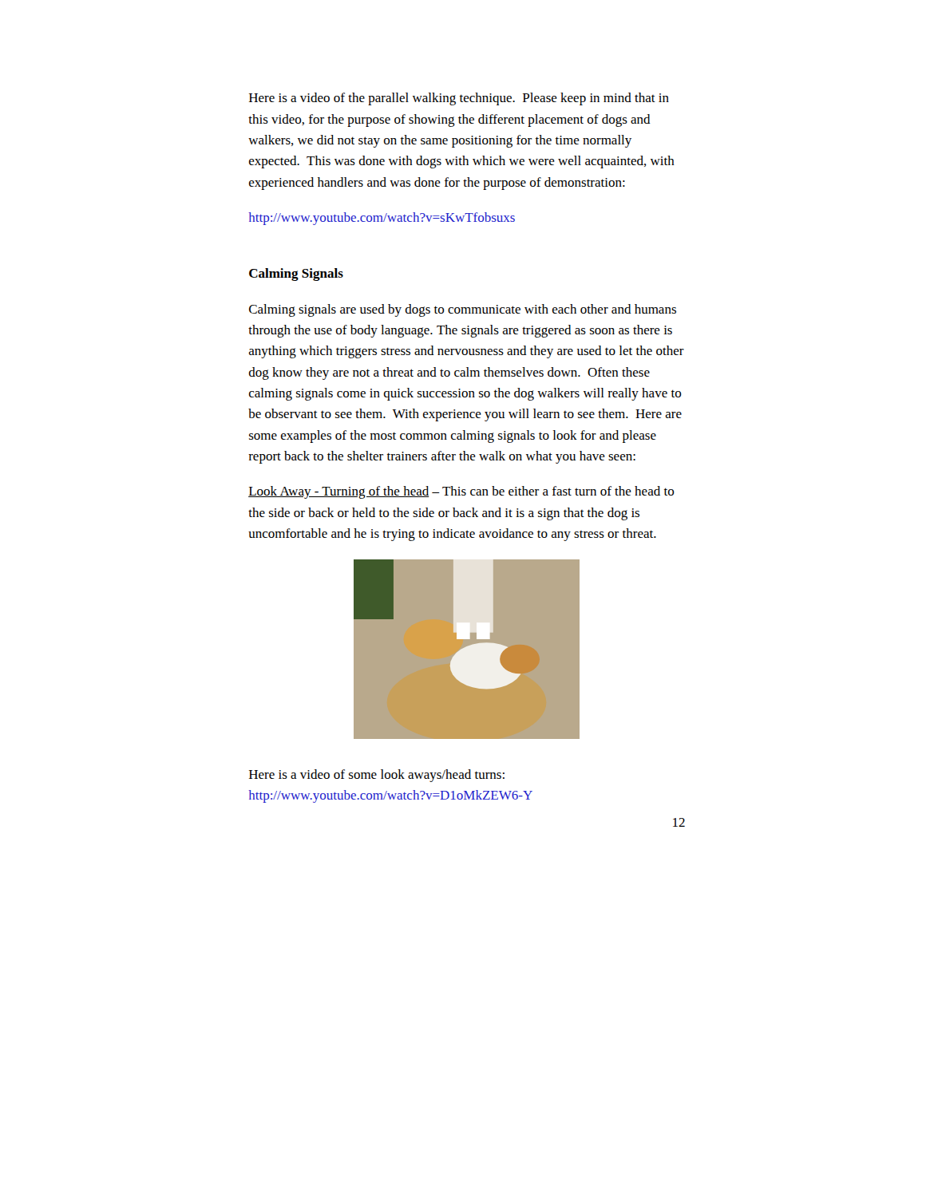Here is a video of the parallel walking technique. Please keep in mind that in this video, for the purpose of showing the different placement of dogs and walkers, we did not stay on the same positioning for the time normally expected. This was done with dogs with which we were well acquainted, with experienced handlers and was done for the purpose of demonstration:
http://www.youtube.com/watch?v=sKwTfobsuxs
Calming Signals
Calming signals are used by dogs to communicate with each other and humans through the use of body language. The signals are triggered as soon as there is anything which triggers stress and nervousness and they are used to let the other dog know they are not a threat and to calm themselves down. Often these calming signals come in quick succession so the dog walkers will really have to be observant to see them. With experience you will learn to see them. Here are some examples of the most common calming signals to look for and please report back to the shelter trainers after the walk on what you have seen:
Look Away - Turning of the head – This can be either a fast turn of the head to the side or back or held to the side or back and it is a sign that the dog is uncomfortable and he is trying to indicate avoidance to any stress or threat.
Here is a video of some look aways/head turns:
http://www.youtube.com/watch?v=D1oMkZEW6-Y
12